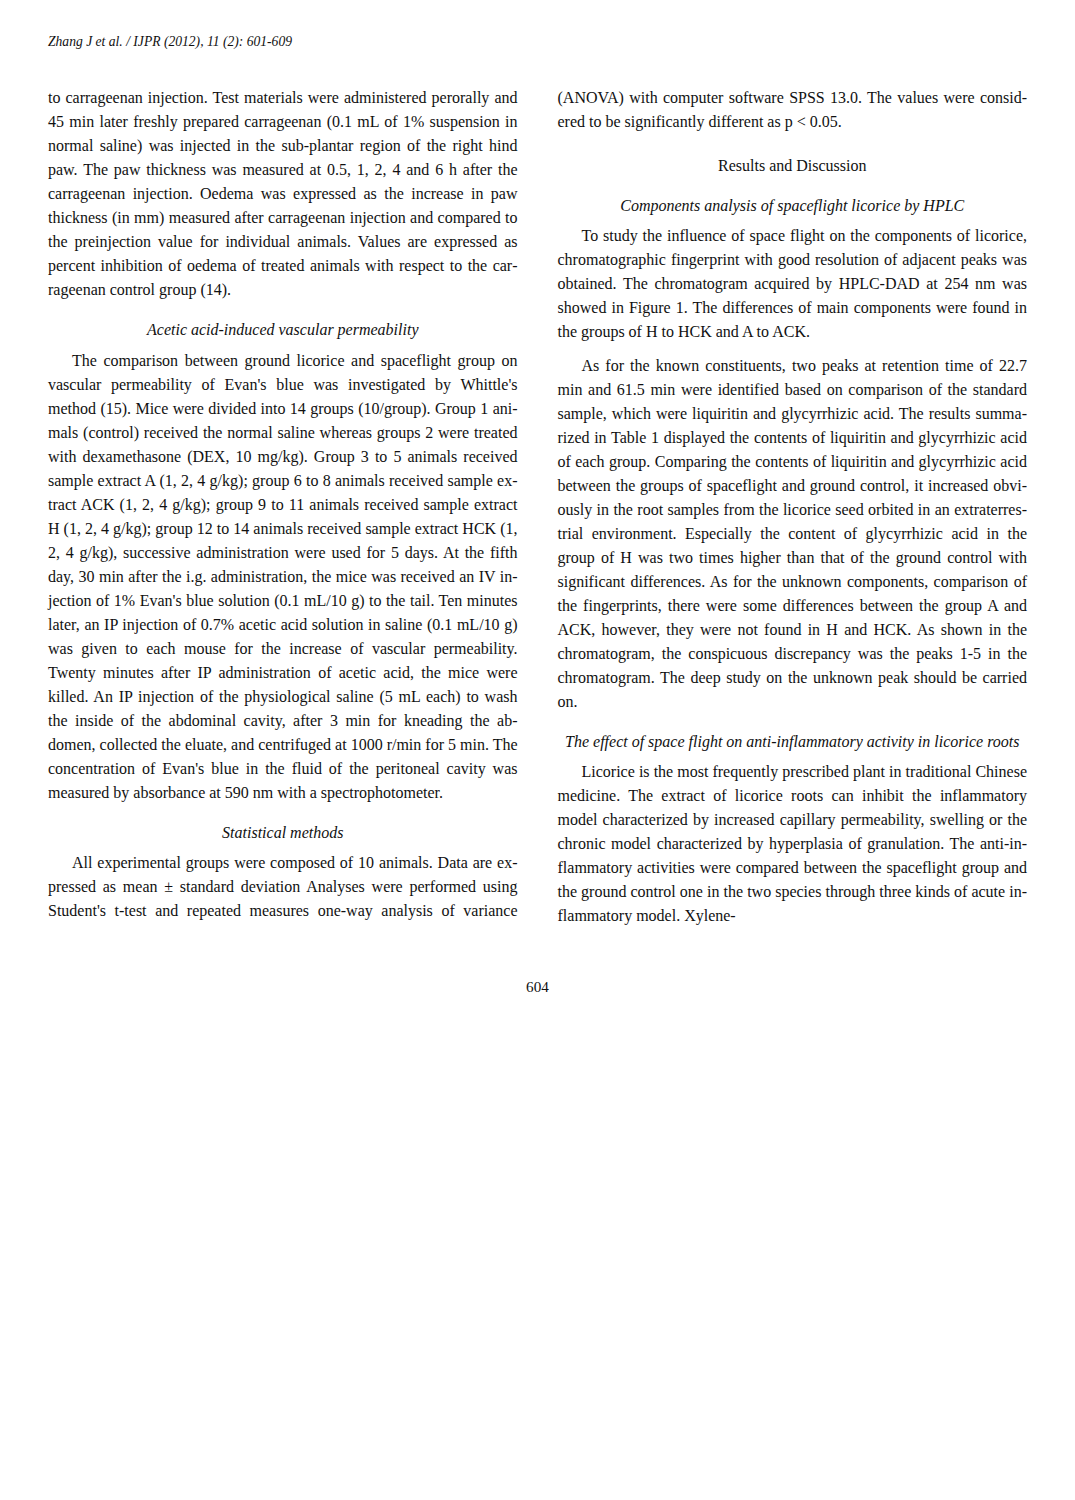Zhang J et al. / IJPR (2012), 11 (2): 601-609
to carrageenan injection. Test materials were administered perorally and 45 min later freshly prepared carrageenan (0.1 mL of 1% suspension in normal saline) was injected in the sub-plantar region of the right hind paw. The paw thickness was measured at 0.5, 1, 2, 4 and 6 h after the carrageenan injection. Oedema was expressed as the increase in paw thickness (in mm) measured after carrageenan injection and compared to the preinjection value for individual animals. Values are expressed as percent inhibition of oedema of treated animals with respect to the carrageenan control group (14).
Acetic acid-induced vascular permeability
The comparison between ground licorice and spaceflight group on vascular permeability of Evan's blue was investigated by Whittle's method (15). Mice were divided into 14 groups (10/group). Group 1 animals (control) received the normal saline whereas groups 2 were treated with dexamethasone (DEX, 10 mg/kg). Group 3 to 5 animals received sample extract A (1, 2, 4 g/kg); group 6 to 8 animals received sample extract ACK (1, 2, 4 g/kg); group 9 to 11 animals received sample extract H (1, 2, 4 g/kg); group 12 to 14 animals received sample extract HCK (1, 2, 4 g/kg), successive administration were used for 5 days. At the fifth day, 30 min after the i.g. administration, the mice was received an IV injection of 1% Evan's blue solution (0.1 mL/10 g) to the tail. Ten minutes later, an IP injection of 0.7% acetic acid solution in saline (0.1 mL/10 g) was given to each mouse for the increase of vascular permeability. Twenty minutes after IP administration of acetic acid, the mice were killed. An IP injection of the physiological saline (5 mL each) to wash the inside of the abdominal cavity, after 3 min for kneading the abdomen, collected the eluate, and centrifuged at 1000 r/min for 5 min. The concentration of Evan's blue in the fluid of the peritoneal cavity was measured by absorbance at 590 nm with a spectrophotometer.
Statistical methods
All experimental groups were composed of 10 animals. Data are expressed as mean ± standard deviation Analyses were performed using Student's t-test and repeated measures one-way analysis of variance (ANOVA) with computer software SPSS 13.0. The values were considered to be significantly different as p < 0.05.
Results and Discussion
Components analysis of spaceflight licorice by HPLC
To study the influence of space flight on the components of licorice, chromatographic fingerprint with good resolution of adjacent peaks was obtained. The chromatogram acquired by HPLC-DAD at 254 nm was showed in Figure 1. The differences of main components were found in the groups of H to HCK and A to ACK.
As for the known constituents, two peaks at retention time of 22.7 min and 61.5 min were identified based on comparison of the standard sample, which were liquiritin and glycyrrhizic acid. The results summarized in Table 1 displayed the contents of liquiritin and glycyrrhizic acid of each group. Comparing the contents of liquiritin and glycyrrhizic acid between the groups of spaceflight and ground control, it increased obviously in the root samples from the licorice seed orbited in an extraterrestrial environment. Especially the content of glycyrrhizic acid in the group of H was two times higher than that of the ground control with significant differences. As for the unknown components, comparison of the fingerprints, there were some differences between the group A and ACK, however, they were not found in H and HCK. As shown in the chromatogram, the conspicuous discrepancy was the peaks 1-5 in the chromatogram. The deep study on the unknown peak should be carried on.
The effect of space flight on anti-inflammatory activity in licorice roots
Licorice is the most frequently prescribed plant in traditional Chinese medicine. The extract of licorice roots can inhibit the inflammatory model characterized by increased capillary permeability, swelling or the chronic model characterized by hyperplasia of granulation. The anti-inflammatory activities were compared between the spaceflight group and the ground control one in the two species through three kinds of acute inflammatory model. Xylene-
604